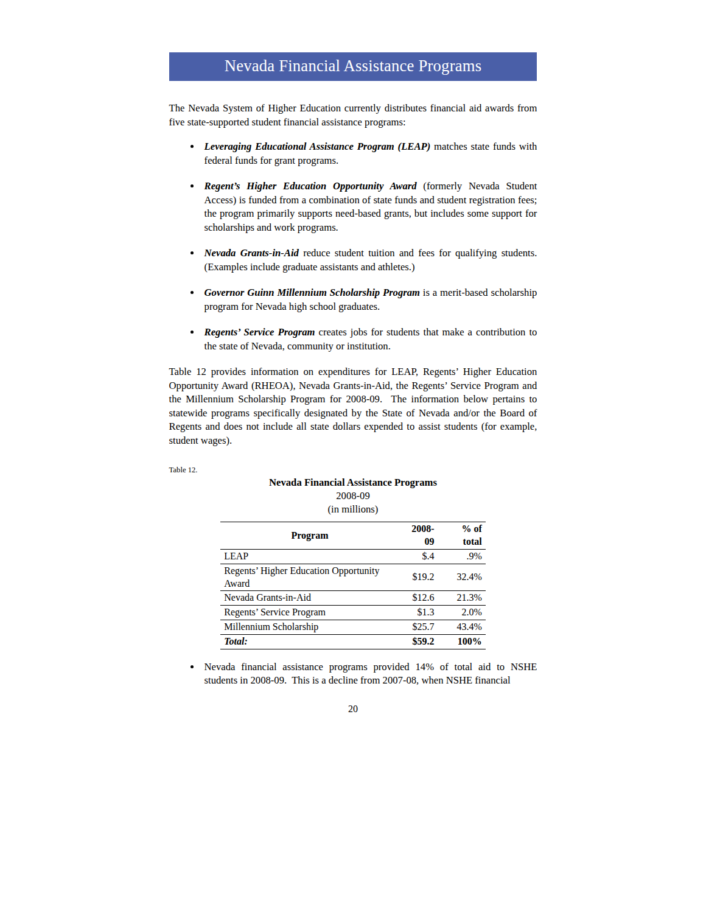Nevada Financial Assistance Programs
The Nevada System of Higher Education currently distributes financial aid awards from five state-supported student financial assistance programs:
Leveraging Educational Assistance Program (LEAP) matches state funds with federal funds for grant programs.
Regent’s Higher Education Opportunity Award (formerly Nevada Student Access) is funded from a combination of state funds and student registration fees; the program primarily supports need-based grants, but includes some support for scholarships and work programs.
Nevada Grants-in-Aid reduce student tuition and fees for qualifying students. (Examples include graduate assistants and athletes.)
Governor Guinn Millennium Scholarship Program is a merit-based scholarship program for Nevada high school graduates.
Regents’ Service Program creates jobs for students that make a contribution to the state of Nevada, community or institution.
Table 12 provides information on expenditures for LEAP, Regents’ Higher Education Opportunity Award (RHEOA), Nevada Grants-in-Aid, the Regents’ Service Program and the Millennium Scholarship Program for 2008-09. The information below pertains to statewide programs specifically designated by the State of Nevada and/or the Board of Regents and does not include all state dollars expended to assist students (for example, student wages).
Table 12.
Nevada Financial Assistance Programs
2008-09
(in millions)
| Program | 2008-09 | % of total |
| --- | --- | --- |
| LEAP | $.4 | .9% |
| Regents’ Higher Education Opportunity Award | $19.2 | 32.4% |
| Nevada Grants-in-Aid | $12.6 | 21.3% |
| Regents’ Service Program | $1.3 | 2.0% |
| Millennium Scholarship | $25.7 | 43.4% |
| Total: | $59.2 | 100% |
Nevada financial assistance programs provided 14% of total aid to NSHE students in 2008-09. This is a decline from 2007-08, when NSHE financial
20